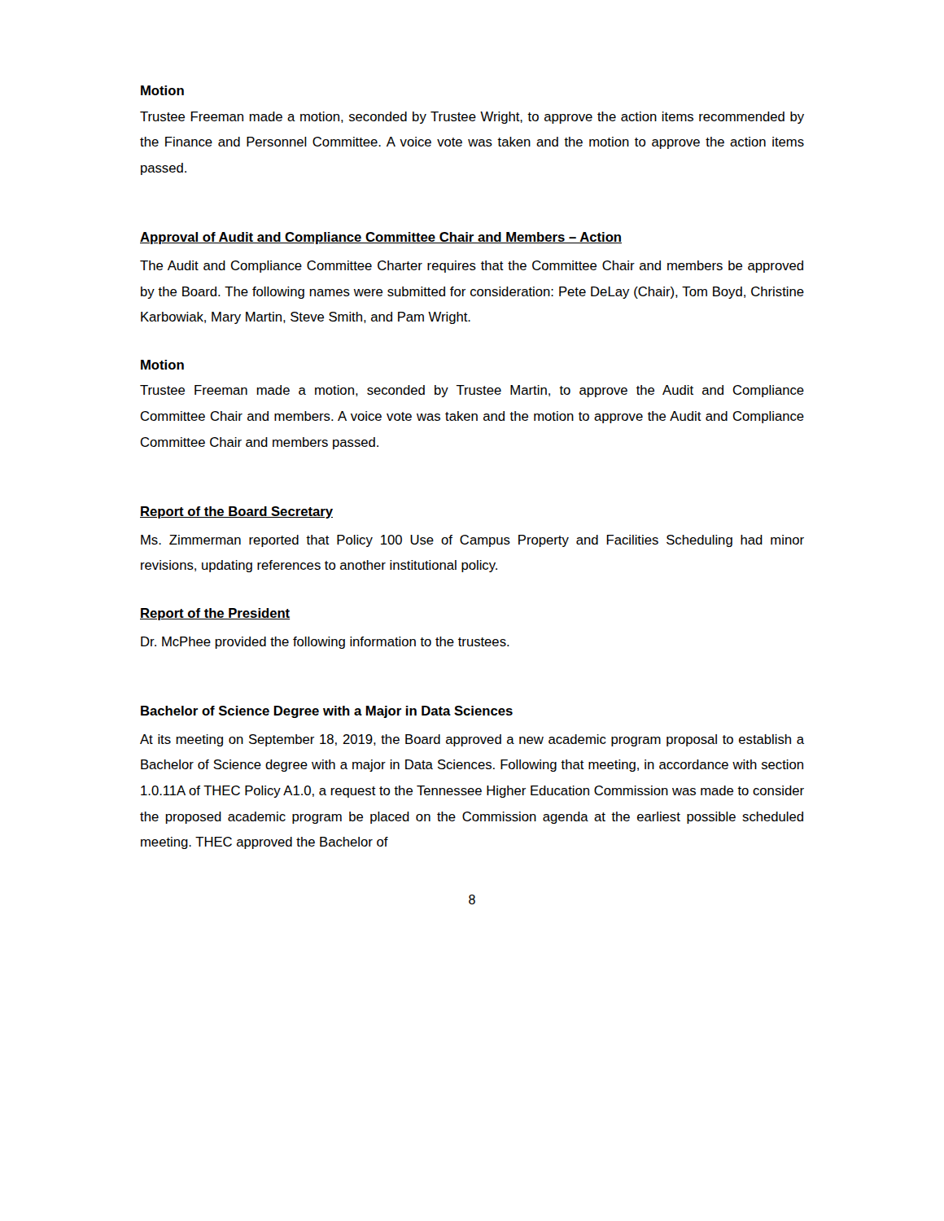Motion
Trustee Freeman made a motion, seconded by Trustee Wright, to approve the action items recommended by the Finance and Personnel Committee. A voice vote was taken and the motion to approve the action items passed.
Approval of Audit and Compliance Committee Chair and Members – Action
The Audit and Compliance Committee Charter requires that the Committee Chair and members be approved by the Board. The following names were submitted for consideration: Pete DeLay (Chair), Tom Boyd, Christine Karbowiak, Mary Martin, Steve Smith, and Pam Wright.
Motion
Trustee Freeman made a motion, seconded by Trustee Martin, to approve the Audit and Compliance Committee Chair and members. A voice vote was taken and the motion to approve the Audit and Compliance Committee Chair and members passed.
Report of the Board Secretary
Ms. Zimmerman reported that Policy 100 Use of Campus Property and Facilities Scheduling had minor revisions, updating references to another institutional policy.
Report of the President
Dr. McPhee provided the following information to the trustees.
Bachelor of Science Degree with a Major in Data Sciences
At its meeting on September 18, 2019, the Board approved a new academic program proposal to establish a Bachelor of Science degree with a major in Data Sciences. Following that meeting, in accordance with section 1.0.11A of THEC Policy A1.0, a request to the Tennessee Higher Education Commission was made to consider the proposed academic program be placed on the Commission agenda at the earliest possible scheduled meeting. THEC approved the Bachelor of
8